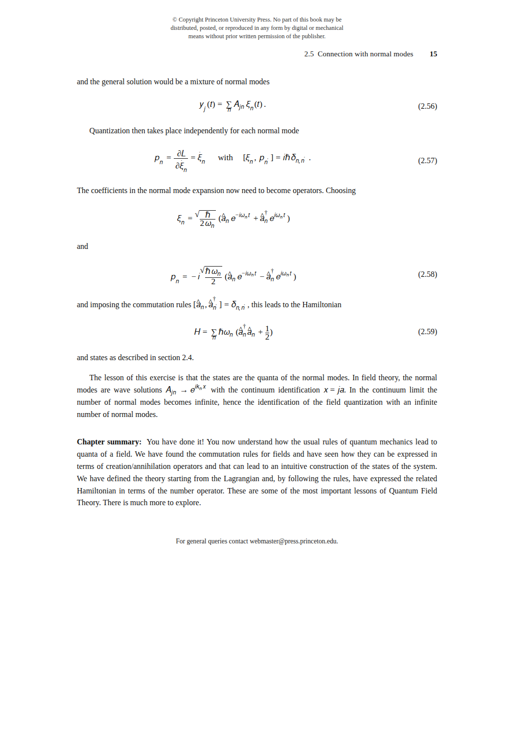© Copyright Princeton University Press. No part of this book may be
distributed, posted, or reproduced in any form by digital or mechanical
means without prior written permission of the publisher.
2.5 Connection with normal modes 15
and the general solution would be a mixture of normal modes
yj (t) = ∑ n Ajn ξn (t) .
(2.56)
Quantization then takes place independently for each normal mode
pn = ∂L ∂ξ˙n = ξ˙n with [ ξn , pn′ ] = iℏ δn,n′ .
(2.57)
The coefficients in the normal mode expansion now need to become operators. Choosing
ξn = ℏ 2ωn ( a^n e−iωnt + a^n† eiωnt )
and
pn = −i ℏωn 2 ( a^n e−iωnt − a^n† eiωnt )
(2.58)
and imposing the commutation rules [ a^n , a^n′† ] = δn,n′ , this leads to the Hamiltonian
H = ∑ n ℏωn ( a^n† a^n + 12 )
(2.59)
and states as described in section 2.4.
The lesson of this exercise is that the states are the quanta of the normal modes. In field theory, the normal modes are wave solutions Ajn → eiknx with the continuum identification x=ja . In the continuum limit the number of normal modes becomes infinite, hence the identification of the field quantization with an infinite number of normal modes.
Chapter summary: You have done it! You now understand how the usual rules of quantum mechanics lead to quanta of a field. We have found the commutation rules for fields and have seen how they can be expressed in terms of creation/annihilation operators and that can lead to an intuitive construction of the states of the system. We have defined the theory starting from the Lagrangian and, by following the rules, have expressed the related Hamiltonian in terms of the number operator. These are some of the most important lessons of Quantum Field Theory. There is much more to explore.
For general queries contact webmaster@press.princeton.edu.